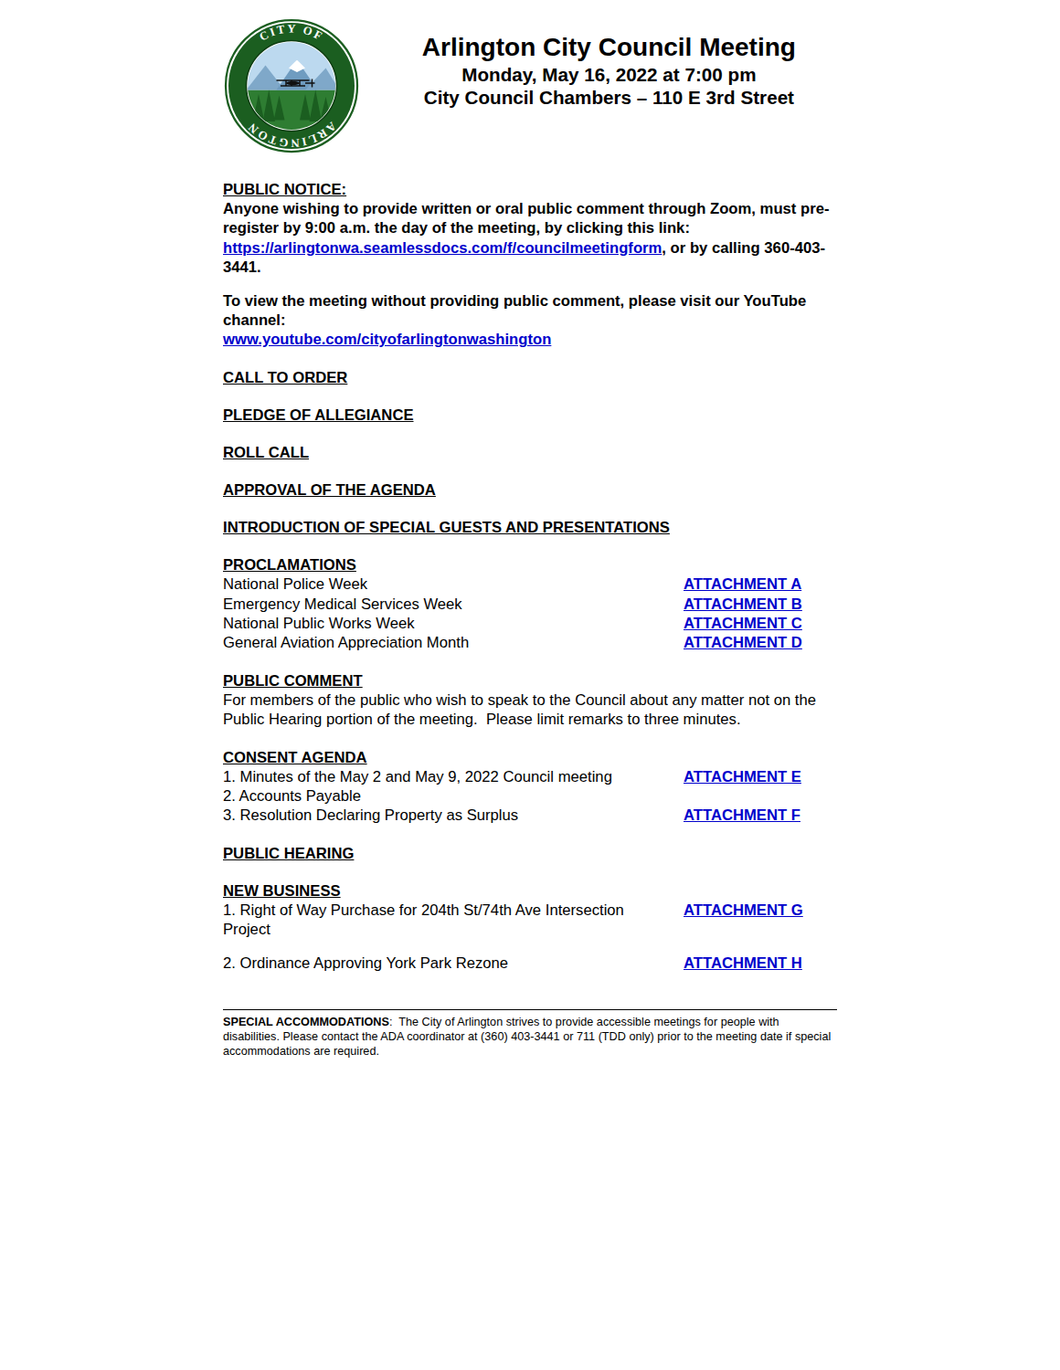CITY OF ARLINGTON
Arlington City Council Meeting
Monday, May 16, 2022 at 7:00 pm
City Council Chambers – 110 E 3rd Street
PUBLIC NOTICE:
Anyone wishing to provide written or oral public comment through Zoom, must pre-register by 9:00 a.m. the day of the meeting, by clicking this link:
https://arlingtonwa.seamlessdocs.com/f/councilmeetingform, or by calling 360-403-3441.
To view the meeting without providing public comment, please visit our YouTube channel:
www.youtube.com/cityofarlingtonwashington
CALL TO ORDER
PLEDGE OF ALLEGIANCE
ROLL CALL
APPROVAL OF THE AGENDA
INTRODUCTION OF SPECIAL GUESTS AND PRESENTATIONS
PROCLAMATIONS
National Police Week
ATTACHMENT A
Emergency Medical Services Week
ATTACHMENT B
National Public Works Week
ATTACHMENT C
General Aviation Appreciation Month
ATTACHMENT D
PUBLIC COMMENT
For members of the public who wish to speak to the Council about any matter not on the Public Hearing portion of the meeting. Please limit remarks to three minutes.
CONSENT AGENDA
1. Minutes of the May 2 and May 9, 2022 Council meeting
ATTACHMENT E
2. Accounts Payable
3. Resolution Declaring Property as Surplus
ATTACHMENT F
PUBLIC HEARING
NEW BUSINESS
1. Right of Way Purchase for 204th St/74th Ave Intersection Project
ATTACHMENT G
2. Ordinance Approving York Park Rezone
ATTACHMENT H
SPECIAL ACCOMMODATIONS: The City of Arlington strives to provide accessible meetings for people with disabilities. Please contact the ADA coordinator at (360) 403-3441 or 711 (TDD only) prior to the meeting date if special accommodations are required.